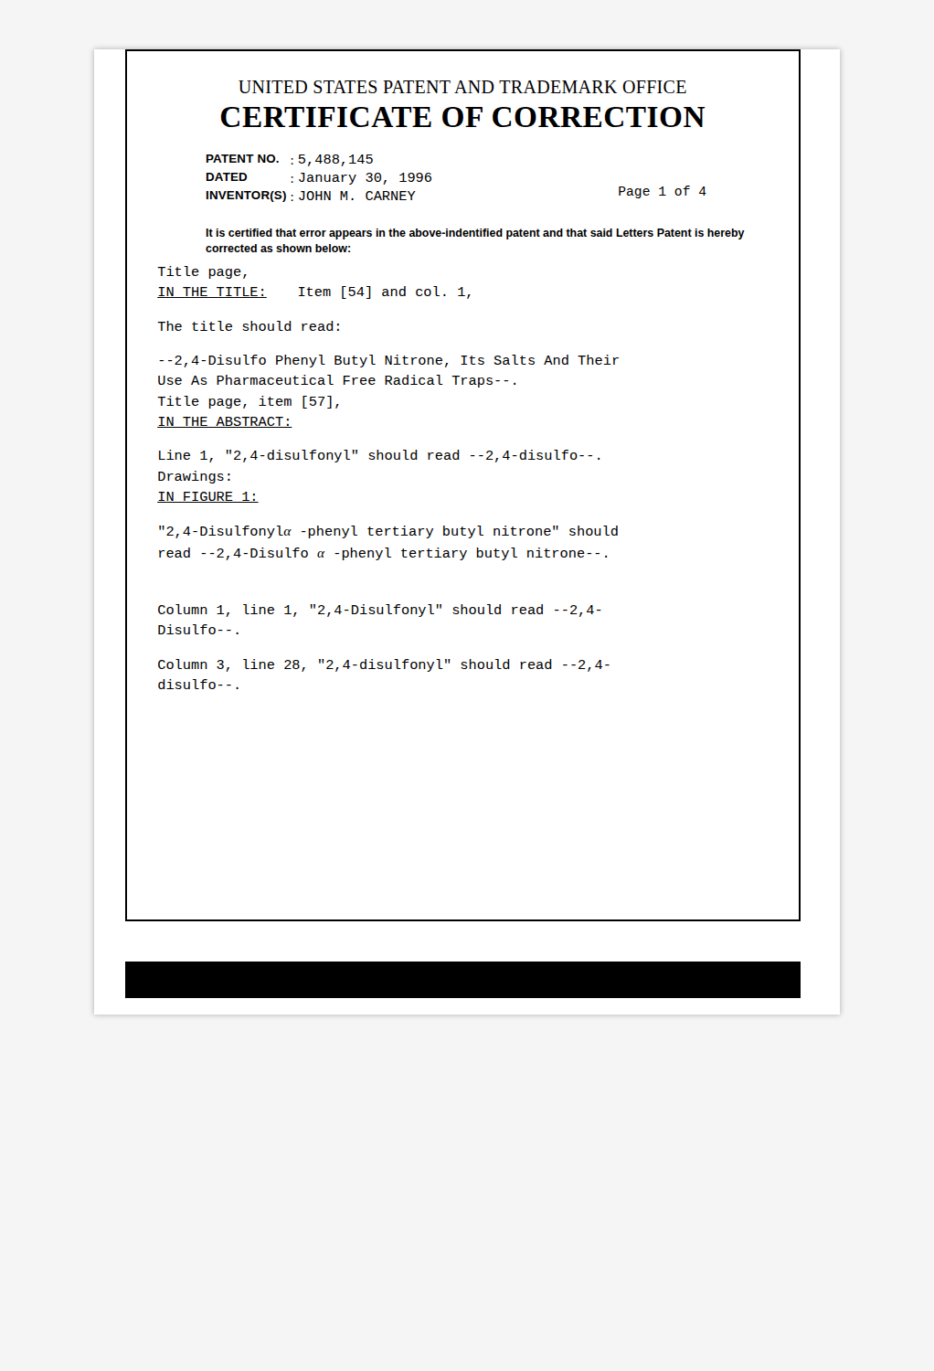UNITED STATES PATENT AND TRADEMARK OFFICE
CERTIFICATE OF CORRECTION
Page 1 of 4
| PATENT NO. | : | 5,488,145 |
| DATED | : | January 30, 1996 |
| INVENTOR(S) | : | JOHN M. CARNEY |
It is certified that error appears in the above-indentified patent and that said Letters Patent is hereby corrected as shown below:
Title page,
IN THE TITLE: Item [54] and col. 1,
The title should read:
--2,4-Disulfo Phenyl Butyl Nitrone, Its Salts And Their
Use As Pharmaceutical Free Radical Traps--.
Title page, item [57],
IN THE ABSTRACT:
Line 1, "2,4-disulfonyl" should read --2,4-disulfo--.
Drawings:
IN FIGURE 1:
"2,4-Disulfonylα -phenyl tertiary butyl nitrone" should
read --2,4-Disulfo α -phenyl tertiary butyl nitrone--.
Column 1, line 1, "2,4-Disulfonyl" should read --2,4-
Disulfo--.
Column 3, line 28, "2,4-disulfonyl" should read --2,4-
disulfo--.